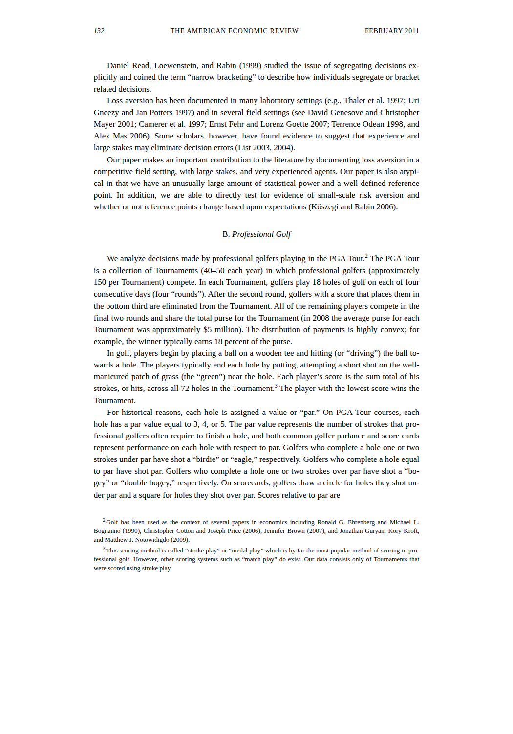132 The American Economic Review February 2011
Daniel Read, Loewenstein, and Rabin (1999) studied the issue of segregating decisions explicitly and coined the term “narrow bracketing” to describe how individuals segregate or bracket related decisions.
Loss aversion has been documented in many laboratory settings (e.g., Thaler et al. 1997; Uri Gneezy and Jan Potters 1997) and in several field settings (see David Genesove and Christopher Mayer 2001; Camerer et al. 1997; Ernst Fehr and Lorenz Goette 2007; Terrence Odean 1998, and Alex Mas 2006). Some scholars, however, have found evidence to suggest that experience and large stakes may eliminate decision errors (List 2003, 2004).
Our paper makes an important contribution to the literature by documenting loss aversion in a competitive field setting, with large stakes, and very experienced agents. Our paper is also atypical in that we have an unusually large amount of statistical power and a well-defined reference point. In addition, we are able to directly test for evidence of small-scale risk aversion and whether or not reference points change based upon expectations (Kőszegi and Rabin 2006).
B. Professional Golf
We analyze decisions made by professional golfers playing in the PGA Tour.2 The PGA Tour is a collection of Tournaments (40–50 each year) in which professional golfers (approximately 150 per Tournament) compete. In each Tournament, golfers play 18 holes of golf on each of four consecutive days (four “rounds”). After the second round, golfers with a score that places them in the bottom third are eliminated from the Tournament. All of the remaining players compete in the final two rounds and share the total purse for the Tournament (in 2008 the average purse for each Tournament was approximately $5 million). The distribution of payments is highly convex; for example, the winner typically earns 18 percent of the purse.
In golf, players begin by placing a ball on a wooden tee and hitting (or “driving”) the ball towards a hole. The players typically end each hole by putting, attempting a short shot on the well-manicured patch of grass (the “green”) near the hole. Each player’s score is the sum total of his strokes, or hits, across all 72 holes in the Tournament.3 The player with the lowest score wins the Tournament.
For historical reasons, each hole is assigned a value or “par.” On PGA Tour courses, each hole has a par value equal to 3, 4, or 5. The par value represents the number of strokes that professional golfers often require to finish a hole, and both common golfer parlance and score cards represent performance on each hole with respect to par. Golfers who complete a hole one or two strokes under par have shot a “birdie” or “eagle,” respectively. Golfers who complete a hole equal to par have shot par. Golfers who complete a hole one or two strokes over par have shot a “bogey” or “double bogey,” respectively. On scorecards, golfers draw a circle for holes they shot under par and a square for holes they shot over par. Scores relative to par are
2 Golf has been used as the context of several papers in economics including Ronald G. Ehrenberg and Michael L. Bognanno (1990), Christopher Cotton and Joseph Price (2006), Jennifer Brown (2007), and Jonathan Guryan, Kory Kroft, and Matthew J. Notowidigdo (2009).
3 This scoring method is called “stroke play” or “medal play” which is by far the most popular method of scoring in professional golf. However, other scoring systems such as “match play” do exist. Our data consists only of Tournaments that were scored using stroke play.